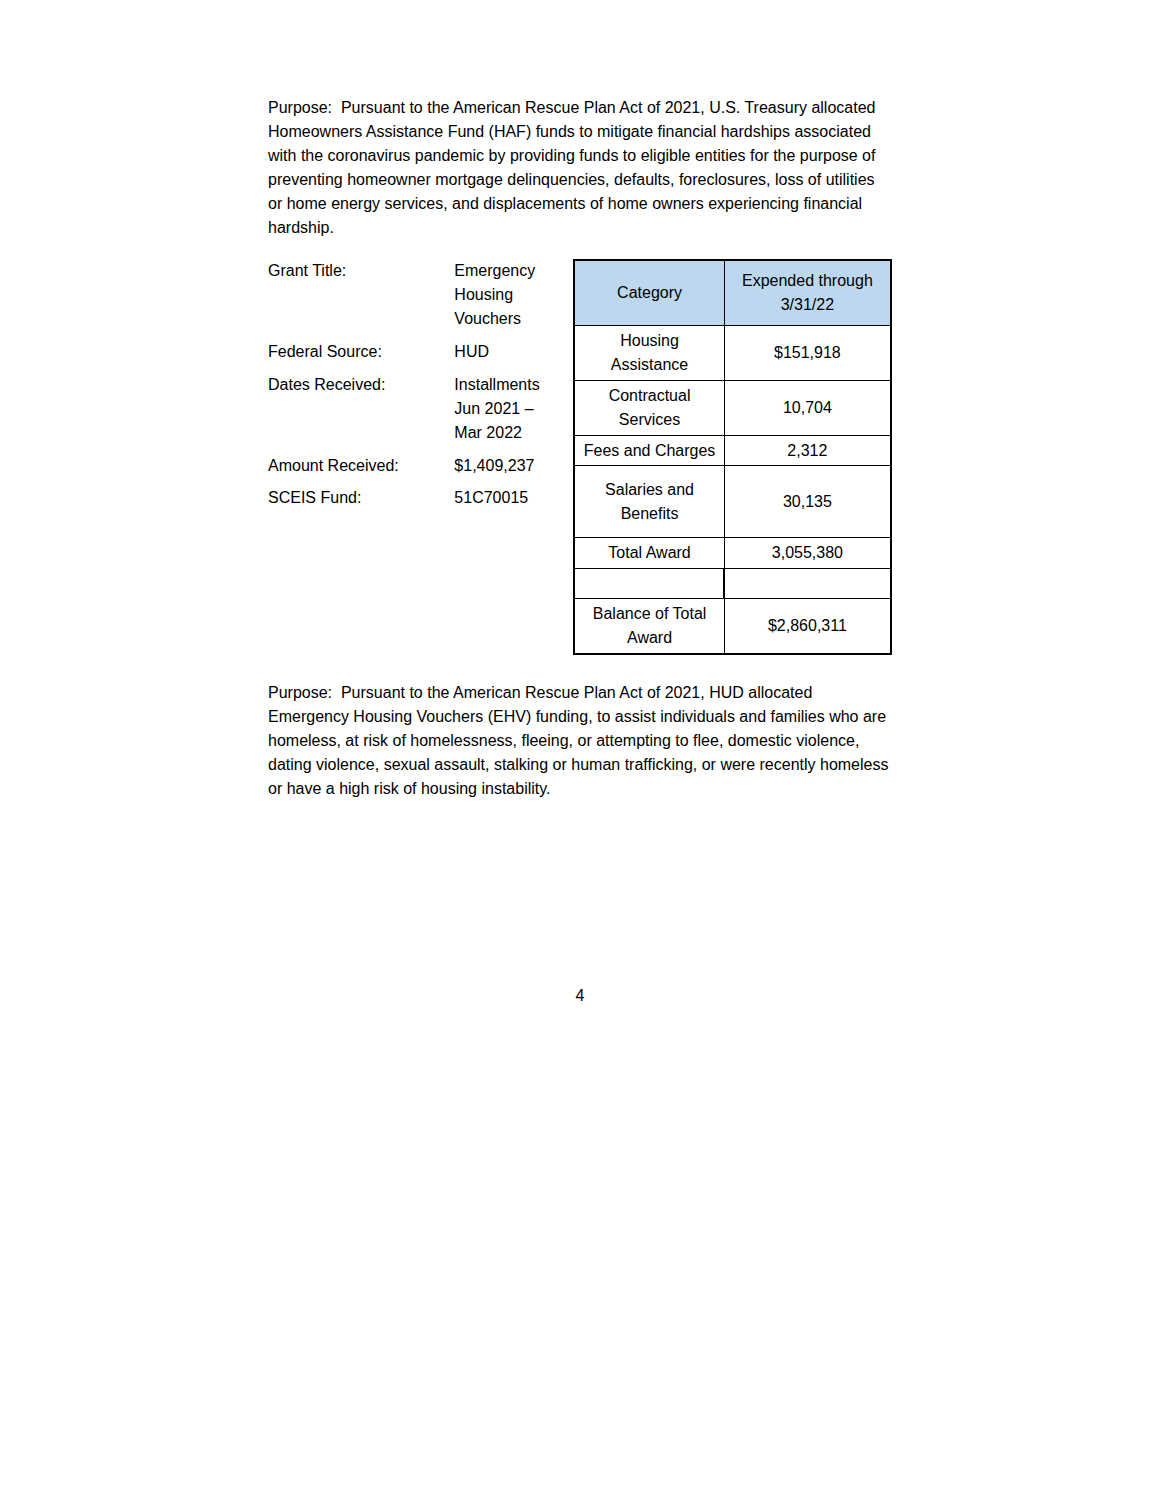Purpose: Pursuant to the American Rescue Plan Act of 2021, U.S. Treasury allocated Homeowners Assistance Fund (HAF) funds to mitigate financial hardships associated with the coronavirus pandemic by providing funds to eligible entities for the purpose of preventing homeowner mortgage delinquencies, defaults, foreclosures, loss of utilities or home energy services, and displacements of home owners experiencing financial hardship.
| Grant Title: | Emergency Housing Vouchers |
| Federal Source: | HUD |
| Dates Received: | Installments Jun 2021 – Mar 2022 |
| Amount Received: | $1,409,237 |
| SCEIS Fund: | 51C70015 |
| Category | Expended through 3/31/22 |
| --- | --- |
| Housing Assistance | $151,918 |
| Contractual Services | 10,704 |
| Fees and Charges | 2,312 |
| Salaries and Benefits | 30,135 |
| Total Award | 3,055,380 |
| Balance of Total Award | $2,860,311 |
Purpose: Pursuant to the American Rescue Plan Act of 2021, HUD allocated Emergency Housing Vouchers (EHV) funding, to assist individuals and families who are homeless, at risk of homelessness, fleeing, or attempting to flee, domestic violence, dating violence, sexual assault, stalking or human trafficking, or were recently homeless or have a high risk of housing instability.
4